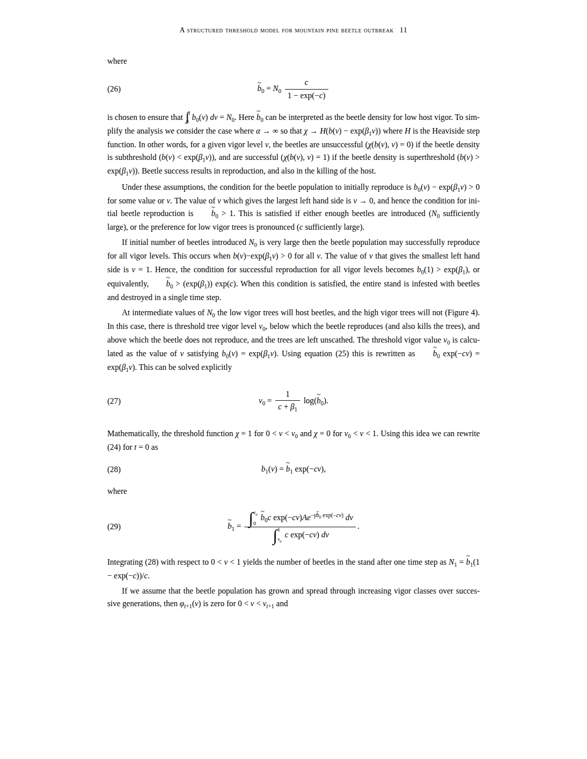A structured threshold model for mountain pine beetle outbreak11
where
(26) ~b0 = N0 c 1 − exp(−c)
is chosen to ensure that ∫10 b0(ν) dν = N0. Here ~b0 can be interpreted as the beetle density for low host vigor. To simplify the analysis we consider the case where α → ∞ so that χ → H(b(ν) − exp(β1ν)) where H is the Heaviside step function. In other words, for a given vigor level ν, the beetles are unsuccessful (χ(b(ν), ν) = 0) if the beetle density is subthreshold (b(ν) < exp(β1ν)), and are successful (χ(b(ν), ν) = 1) if the beetle density is superthreshold (b(ν) > exp(β1ν)). Beetle success results in reproduction, and also in the killing of the host.
Under these assumptions, the condition for the beetle population to initially reproduce is b0(ν) − exp(β1ν) > 0 for some value or ν. The value of ν which gives the largest left hand side is ν → 0, and hence the condition for initial beetle reproduction is ~b0 > 1. This is satisfied if either enough beetles are introduced (N0 sufficiently large), or the preference for low vigor trees is pronounced (c sufficiently large).
If initial number of beetles introduced N0 is very large then the beetle population may successfully reproduce for all vigor levels. This occurs when b(ν)−exp(β1ν) > 0 for all ν. The value of ν that gives the smallest left hand side is ν = 1. Hence, the condition for successful reproduction for all vigor levels becomes b0(1) > exp(β1), or equivalently, ~b0 > (exp(β1)) exp(c). When this condition is satisfied, the entire stand is infested with beetles and destroyed in a single time step.
At intermediate values of N0 the low vigor trees will host beetles, and the high vigor trees will not (Figure 4). In this case, there is threshold tree vigor level ν0, below which the beetle reproduces (and also kills the trees), and above which the beetle does not reproduce, and the trees are left unscathed. The threshold vigor value ν0 is calculated as the value of ν satisfying b0(ν) = exp(β1ν). Using equation (25) this is rewritten as ~b0 exp(−cν) = exp(β1ν). This can be solved explicitly
(27) ν0 = 1 c + β1 log(~b0).
Mathematically, the threshold function χ = 1 for 0 < ν < ν0 and χ = 0 for ν0 < ν < 1. Using this idea we can rewrite (24) for t = 0 as
(28) b1(ν) = ~b1 exp(−cν),
where
(29) ~b1 = ∫ν00 ~b0c exp(−cν)Ae−γ~b0 exp(−cν) dν ∫1 ν0 c exp(−cν) dν .
Integrating (28) with respect to 0 < ν < 1 yields the number of beetles in the stand after one time step as N1 = ~b1(1 − exp(−c))/c.
If we assume that the beetle population has grown and spread through increasing vigor classes over successive generations, then φt+1(ν) is zero for 0 < ν < νt+1 and